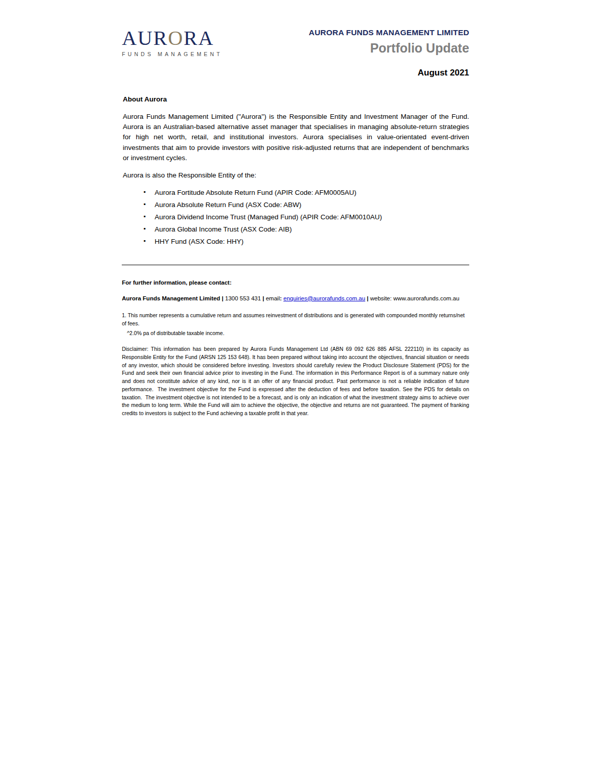AURORA
FUNDS MANAGEMENT
AURORA FUNDS MANAGEMENT LIMITED
Portfolio Update
August 2021
About Aurora
Aurora Funds Management Limited ("Aurora") is the Responsible Entity and Investment Manager of the Fund. Aurora is an Australian-based alternative asset manager that specialises in managing absolute-return strategies for high net worth, retail, and institutional investors. Aurora specialises in value-orientated event-driven investments that aim to provide investors with positive risk-adjusted returns that are independent of benchmarks or investment cycles.
Aurora is also the Responsible Entity of the:
Aurora Fortitude Absolute Return Fund (APIR Code: AFM0005AU)
Aurora Absolute Return Fund (ASX Code: ABW)
Aurora Dividend Income Trust (Managed Fund) (APIR Code: AFM0010AU)
Aurora Global Income Trust (ASX Code: AIB)
HHY Fund (ASX Code: HHY)
For further information, please contact:
Aurora Funds Management Limited | 1300 553 431 | email: enquiries@aurorafunds.com.au | website: www.aurorafunds.com.au
1. This number represents a cumulative return and assumes reinvestment of distributions and is generated with compounded monthly returns/net of fees.
^2.0% pa of distributable taxable income.
Disclaimer: This information has been prepared by Aurora Funds Management Ltd (ABN 69 092 626 885 AFSL 222110) in its capacity as Responsible Entity for the Fund (ARSN 125 153 648). It has been prepared without taking into account the objectives, financial situation or needs of any investor, which should be considered before investing. Investors should carefully review the Product Disclosure Statement (PDS) for the Fund and seek their own financial advice prior to investing in the Fund. The information in this Performance Report is of a summary nature only and does not constitute advice of any kind, nor is it an offer of any financial product. Past performance is not a reliable indication of future performance. The investment objective for the Fund is expressed after the deduction of fees and before taxation. See the PDS for details on taxation. The investment objective is not intended to be a forecast, and is only an indication of what the investment strategy aims to achieve over the medium to long term. While the Fund will aim to achieve the objective, the objective and returns are not guaranteed. The payment of franking credits to investors is subject to the Fund achieving a taxable profit in that year.